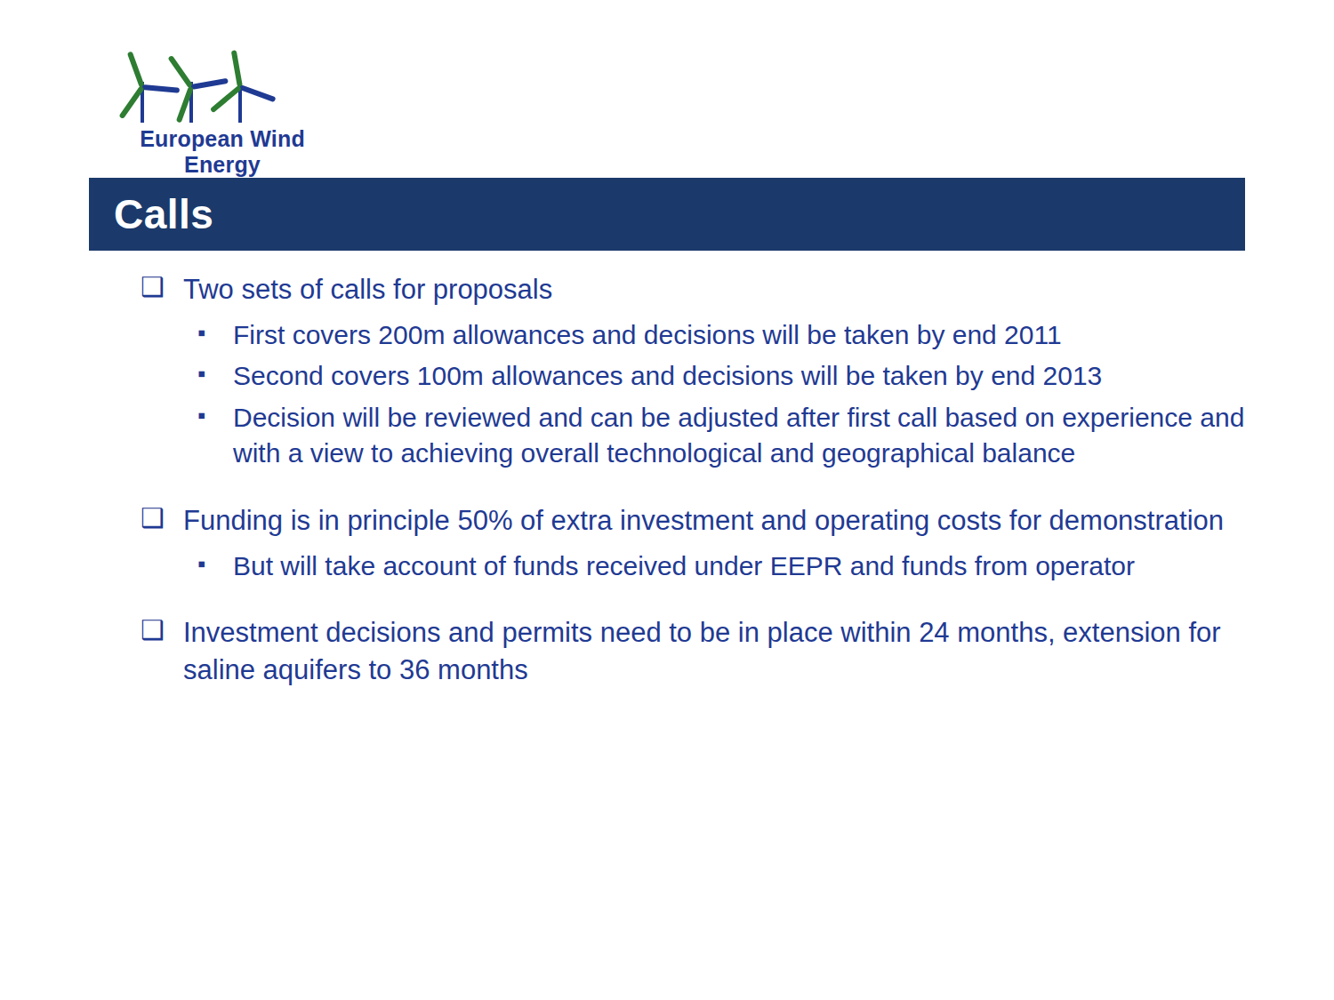European Wind Energy
Technology Platform
Calls
Two sets of calls for proposals
First covers 200m allowances and decisions will be taken by end 2011
Second covers 100m allowances and decisions will be taken by end 2013
Decision will be reviewed and can be adjusted after first call based on experience and with a view to achieving overall technological and geographical balance
Funding is in principle 50% of extra investment and operating costs for demonstration
But will take account of funds received under EEPR and funds from operator
Investment decisions and permits need to be in place within 24 months, extension for saline aquifers to 36 months